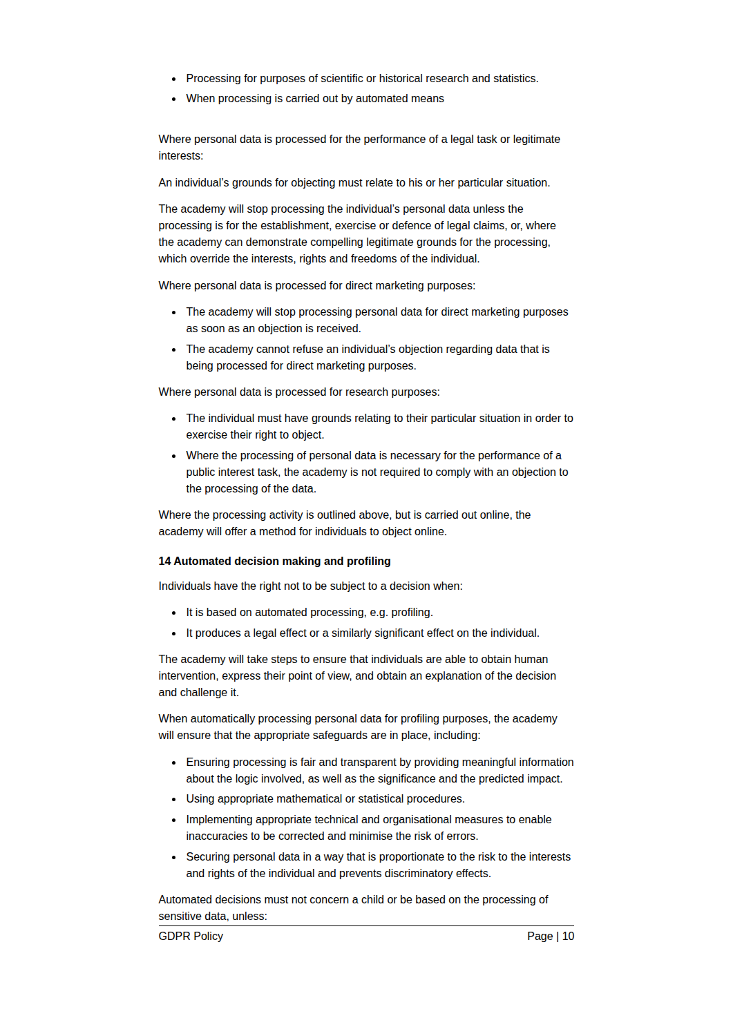Processing for purposes of scientific or historical research and statistics.
When processing is carried out by automated means
Where personal data is processed for the performance of a legal task or legitimate interests:
An individual’s grounds for objecting must relate to his or her particular situation.
The academy will stop processing the individual’s personal data unless the processing is for the establishment, exercise or defence of legal claims, or, where the academy can demonstrate compelling legitimate grounds for the processing, which override the interests, rights and freedoms of the individual.
Where personal data is processed for direct marketing purposes:
The academy will stop processing personal data for direct marketing purposes as soon as an objection is received.
The academy cannot refuse an individual’s objection regarding data that is being processed for direct marketing purposes.
Where personal data is processed for research purposes:
The individual must have grounds relating to their particular situation in order to exercise their right to object.
Where the processing of personal data is necessary for the performance of a public interest task, the academy is not required to comply with an objection to the processing of the data.
Where the processing activity is outlined above, but is carried out online, the academy will offer a method for individuals to object online.
14 Automated decision making and profiling
Individuals have the right not to be subject to a decision when:
It is based on automated processing, e.g. profiling.
It produces a legal effect or a similarly significant effect on the individual.
The academy will take steps to ensure that individuals are able to obtain human intervention, express their point of view, and obtain an explanation of the decision and challenge it.
When automatically processing personal data for profiling purposes, the academy will ensure that the appropriate safeguards are in place, including:
Ensuring processing is fair and transparent by providing meaningful information about the logic involved, as well as the significance and the predicted impact.
Using appropriate mathematical or statistical procedures.
Implementing appropriate technical and organisational measures to enable inaccuracies to be corrected and minimise the risk of errors.
Securing personal data in a way that is proportionate to the risk to the interests and rights of the individual and prevents discriminatory effects.
Automated decisions must not concern a child or be based on the processing of sensitive data, unless:
GDPR Policy Page | 10